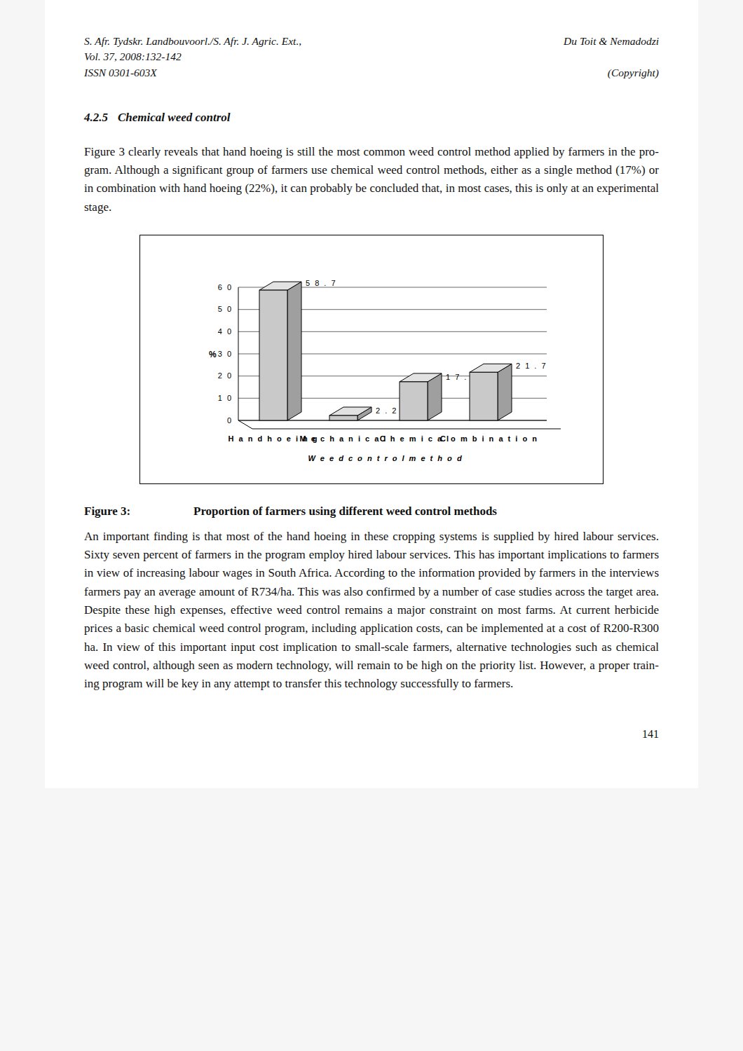S. Afr. Tydskr. Landbouvoorl./S. Afr. J. Agric. Ext.,
Vol. 37, 2008:132-142
ISSN 0301-603X
Du Toit & Nemadodzi
(Copyright)
4.2.5 Chemical weed control
Figure 3 clearly reveals that hand hoeing is still the most common weed control method applied by farmers in the program. Although a significant group of farmers use chemical weed control methods, either as a single method (17%) or in combination with hand hoeing (22%), it can probably be concluded that, in most cases, this is only at an experimental stage.
0 1 0 2 0 3 0 4 0 5 0 6 0 % 5 8 . 7 2 . 2 1 7 . 4 2 1 . 7 H a n d h o e i n g M e c h a n i c a l C h e m i c a l C o m b i n a t i o n W e e d c o n t r o l m e t h o d
Figure 3: Proportion of farmers using different weed control methods
An important finding is that most of the hand hoeing in these cropping systems is supplied by hired labour services. Sixty seven percent of farmers in the program employ hired labour services. This has important implications to farmers in view of increasing labour wages in South Africa. According to the information provided by farmers in the interviews farmers pay an average amount of R734/ha. This was also confirmed by a number of case studies across the target area. Despite these high expenses, effective weed control remains a major constraint on most farms. At current herbicide prices a basic chemical weed control program, including application costs, can be implemented at a cost of R200-R300 ha. In view of this important input cost implication to small-scale farmers, alternative technologies such as chemical weed control, although seen as modern technology, will remain to be high on the priority list. However, a proper training program will be key in any attempt to transfer this technology successfully to farmers.
141